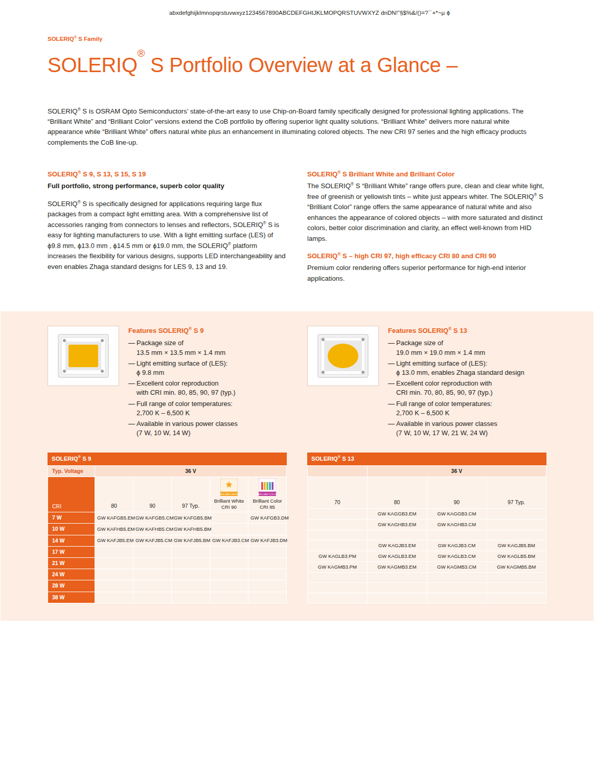abxdefghijklmnopqrstuvwxyz1234567890ABCDEFGHIJKLMOPQRSTUVWXYZ dnDN!”§$%&/()=?`´+*~µ ϕ
SOLERIQ® S Family
SOLERIQ® S Portfolio Overview at a Glance –
SOLERIQ® S is OSRAM Opto Semiconductors’ state-of-the-art easy to use Chip-on-Board family specifically designed for professional lighting applications. The “Brilliant White” and “Brilliant Color” versions extend the CoB portfolio by offering superior light quality solutions. “Brilliant White” delivers more natural white appearance while “Brilliant White” offers natural white plus an enhancement in illuminating colored objects. The new CRI 97 series and the high efficacy products complements the CoB line-up.
SOLERIQ® S 9, S 13, S 15, S 19
Full portfolio, strong performance, superb color quality
SOLERIQ® S is specifically designed for applications requiring large flux packages from a compact light emitting area. With a comprehensive list of accessories ranging from connectors to lenses and reflectors, SOLERIQ® S is easy for lighting manufacturers to use. With a light emitting surface (LES) of ϕ9.8 mm, ϕ13.0 mm , ϕ14.5 mm or ϕ19.0 mm, the SOLERIQ® platform increases the flexibility for various designs, supports LED interchangeability and even enables Zhaga standard designs for LES 9, 13 and 19.
SOLERIQ® S Brilliant White and Brilliant Color
The SOLERIQ® S “Brilliant White” range offers pure, clean and clear white light, free of greenish or yellowish tints – white just appears whiter. The SOLERIQ® S “Brilliant Color” range offers the same appearance of natural white and also enhances the appearance of colored objects – with more saturated and distinct colors, better color discrimination and clarity, an effect well-known from HID lamps.
SOLERIQ® S – high CRI 97, high efficacy CRI 80 and CRI 90
Premium color rendering offers superior performance for high-end interior applications.
Features SOLERIQ® S 9
Package size of
13.5 mm × 13.5 mm × 1.4 mm
Light emitting surface of (LES):
ϕ 9.8 mm
Excellent color reproduction
with CRI min. 80, 85, 90, 97 (typ.)
Full range of color temperatures:
2,700 K – 6,500 K
Available in various power classes
(7 W, 10 W, 14 W)
Features SOLERIQ® S 13
Package size of
19.0 mm × 19.0 mm × 1.4 mm
Light emitting surface of (LES):
ϕ 13.0 mm, enables Zhaga standard design
Excellent color reproduction with
CRI min. 70, 80, 85, 90, 97 (typ.)
Full range of color temperatures:
2,700 K – 6,500 K
Available in various power classes
(7 W, 10 W, 17 W, 21 W, 24 W)
SOLERIQ ® S 9
| Typ. Voltage | 36 V |
| CRI | 80 | 90 | 97 Typ. | BRILLIANT WHITE Brilliant White CRI 90 | BRILLIANT COLOR Brilliant Color CRI 85 |
| 7 W | GW KAFGB5.EM | GW KAFGB5.CM | GW KAFGB5.BM | | GW KAFGB3.DM |
| 10 W | GW KAFHB5.EM | GW KAFHB5.CM | GW KAFHB5.BM | | |
| 14 W | GW KAFJB5.EM | GW KAFJB5.CM | GW KAFJB5.BM | GW KAFJB3.CM | GW KAFJB3.DM |
| 17 W | | | | | |
| 21 W | | | | | |
| 24 W | | | | | |
| 28 W | | | | | |
| 38 W | | | | | |
SOLERIQ ® S 13
| | 36 V |
| 70 | 80 | 90 | 97 Typ. |
| | GW KAGGB3.EM | GW KAGGB3.CM | |
| | GW KAGHB3.EM | GW KAGHB3.CM | |
| | GW KAGJB3.EM | GW KAGJB3.CM | GW KAGJB5.BM |
| GW KAGLB3.PM | GW KAGLB3.EM | GW KAGLB3.CM | GW KAGLB5.BM |
| GW KAGMB3.PM | GW KAGMB3.EM | GW KAGMB3.CM | GW KAGMB5.BM |